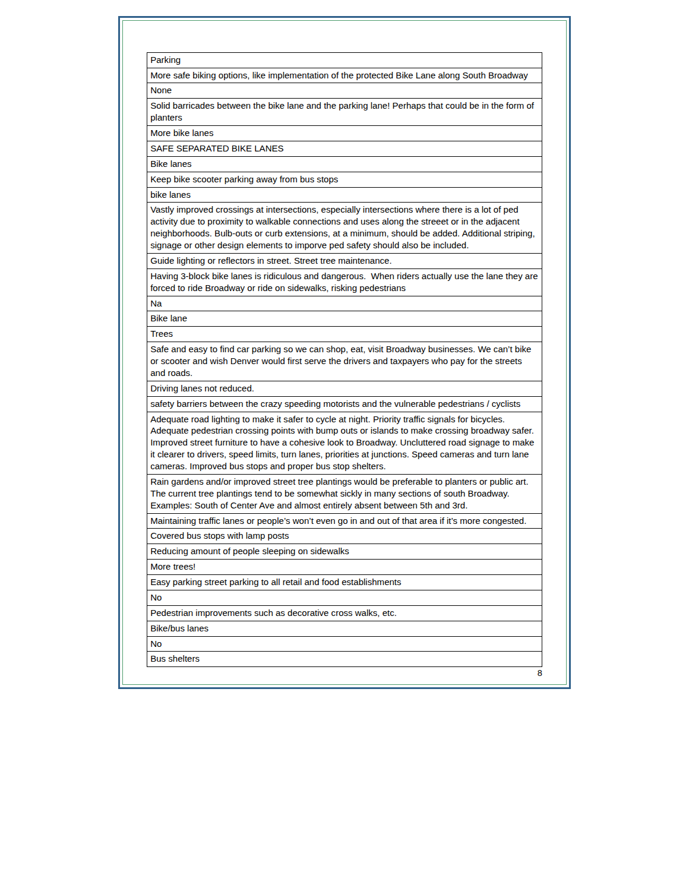| Parking |
| More safe biking options, like implementation of the protected Bike Lane along South Broadway |
| None |
| Solid barricades between the bike lane and the parking lane! Perhaps that could be in the form of planters |
| More bike lanes |
| SAFE SEPARATED BIKE LANES |
| Bike lanes |
| Keep bike scooter parking away from bus stops |
| bike lanes |
| Vastly improved crossings at intersections, especially intersections where there is a lot of ped activity due to proximity to walkable connections and uses along the streeet or in the adjacent neighborhoods. Bulb-outs or curb extensions, at a minimum, should be added. Additional striping, signage or other design elements to imporve ped safety should also be included. |
| Guide lighting or reflectors in street. Street tree maintenance. |
| Having 3-block bike lanes is ridiculous and dangerous. When riders actually use the lane they are forced to ride Broadway or ride on sidewalks, risking pedestrians |
| Na |
| Bike lane |
| Trees |
| Safe and easy to find car parking so we can shop, eat, visit Broadway businesses. We can’t bike or scooter and wish Denver would first serve the drivers and taxpayers who pay for the streets and roads. |
| Driving lanes not reduced. |
| safety barriers between the crazy speeding motorists and the vulnerable pedestrians / cyclists |
| Adequate road lighting to make it safer to cycle at night. Priority traffic signals for bicycles. Adequate pedestrian crossing points with bump outs or islands to make crossing broadway safer. Improved street furniture to have a cohesive look to Broadway. Uncluttered road signage to make it clearer to drivers, speed limits, turn lanes, priorities at junctions. Speed cameras and turn lane cameras. Improved bus stops and proper bus stop shelters. |
| Rain gardens and/or improved street tree plantings would be preferable to planters or public art. The current tree plantings tend to be somewhat sickly in many sections of south Broadway. Examples: South of Center Ave and almost entirely absent between 5th and 3rd. |
| Maintaining traffic lanes or people’s won’t even go in and out of that area if it’s more congested. |
| Covered bus stops with lamp posts |
| Reducing amount of people sleeping on sidewalks |
| More trees! |
| Easy parking street parking to all retail and food establishments |
| No |
| Pedestrian improvements such as decorative cross walks, etc. |
| Bike/bus lanes |
| No |
| Bus shelters |
8